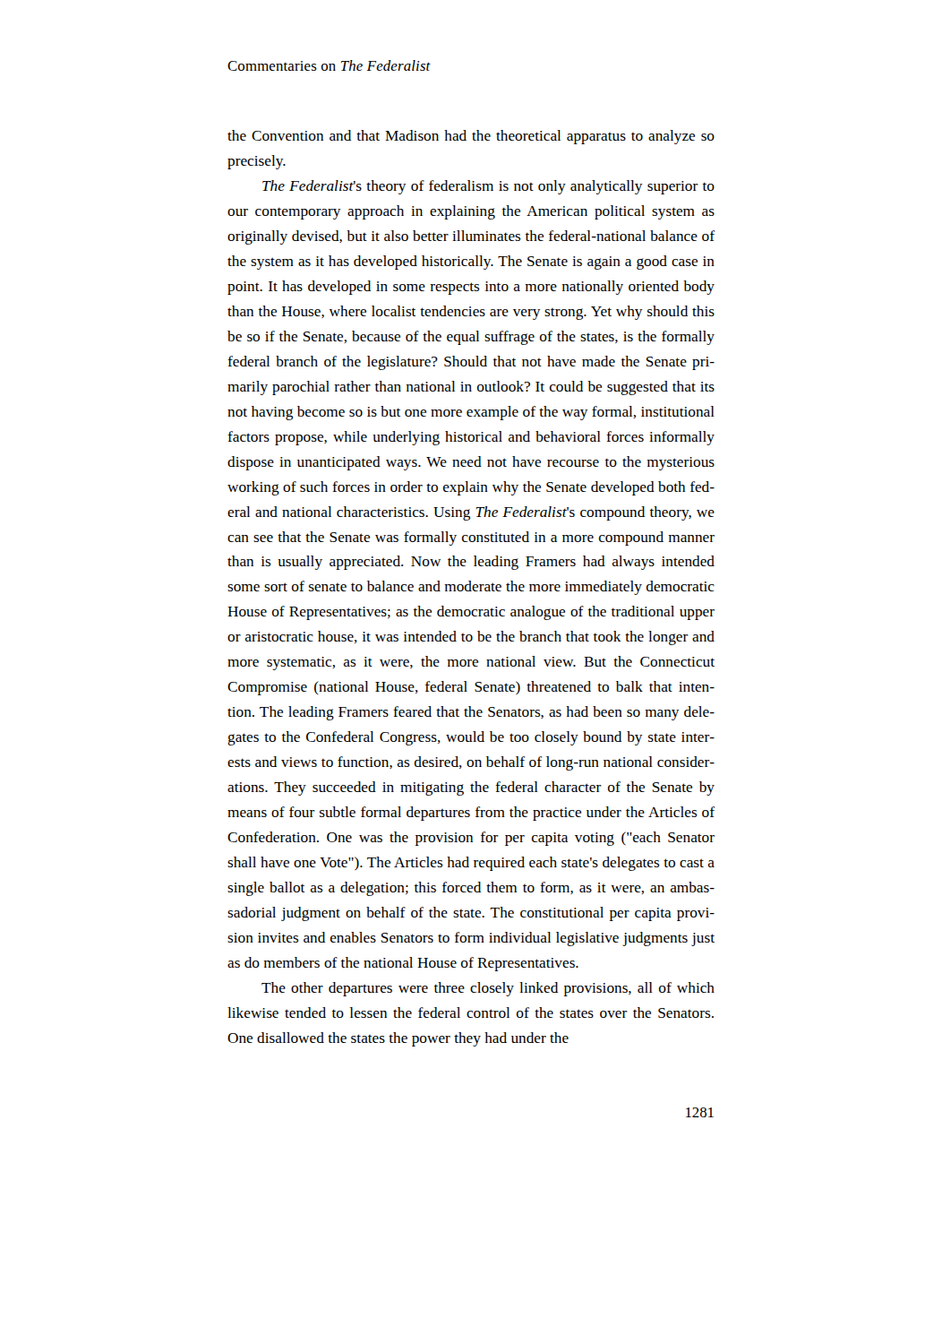Commentaries on The Federalist
the Convention and that Madison had the theoretical apparatus to analyze so precisely.
The Federalist's theory of federalism is not only analytically superior to our contemporary approach in explaining the American political system as originally devised, but it also better illuminates the federal-national balance of the system as it has developed historically. The Senate is again a good case in point. It has developed in some respects into a more nationally oriented body than the House, where localist tendencies are very strong. Yet why should this be so if the Senate, because of the equal suffrage of the states, is the formally federal branch of the legislature? Should that not have made the Senate primarily parochial rather than national in outlook? It could be suggested that its not having become so is but one more example of the way formal, institutional factors propose, while underlying historical and behavioral forces informally dispose in unanticipated ways. We need not have recourse to the mysterious working of such forces in order to explain why the Senate developed both federal and national characteristics. Using The Federalist's compound theory, we can see that the Senate was formally constituted in a more compound manner than is usually appreciated. Now the leading Framers had always intended some sort of senate to balance and moderate the more immediately democratic House of Representatives; as the democratic analogue of the traditional upper or aristocratic house, it was intended to be the branch that took the longer and more systematic, as it were, the more national view. But the Connecticut Compromise (national House, federal Senate) threatened to balk that intention. The leading Framers feared that the Senators, as had been so many delegates to the Confederal Congress, would be too closely bound by state interests and views to function, as desired, on behalf of long-run national considerations. They succeeded in mitigating the federal character of the Senate by means of four subtle formal departures from the practice under the Articles of Confederation. One was the provision for per capita voting ("each Senator shall have one Vote"). The Articles had required each state's delegates to cast a single ballot as a delegation; this forced them to form, as it were, an ambassadorial judgment on behalf of the state. The constitutional per capita provision invites and enables Senators to form individual legislative judgments just as do members of the national House of Representatives.
The other departures were three closely linked provisions, all of which likewise tended to lessen the federal control of the states over the Senators. One disallowed the states the power they had under the
1281